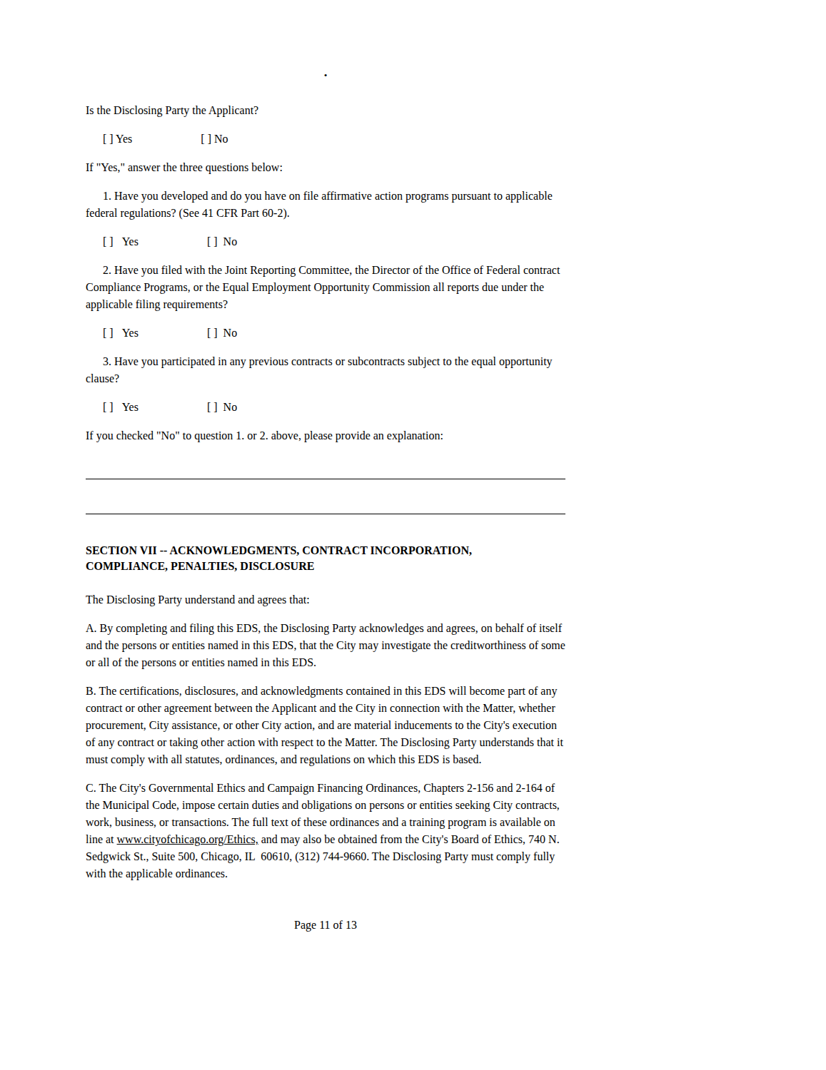•
Is the Disclosing Party the Applicant?
[ ] Yes [ ] No
If "Yes," answer the three questions below:
1. Have you developed and do you have on file affirmative action programs pursuant to applicable federal regulations? (See 41 CFR Part 60-2).
[ ] Yes [ ] No
2. Have you filed with the Joint Reporting Committee, the Director of the Office of Federal contract Compliance Programs, or the Equal Employment Opportunity Commission all reports due under the applicable filing requirements?
[ ] Yes [ ] No
3. Have you participated in any previous contracts or subcontracts subject to the equal opportunity clause?
[ ] Yes [ ] No
If you checked "No" to question 1. or 2. above, please provide an explanation:
SECTION VII -- ACKNOWLEDGMENTS, CONTRACT INCORPORATION,
COMPLIANCE, PENALTIES, DISCLOSURE
The Disclosing Party understand and agrees that:
A. By completing and filing this EDS, the Disclosing Party acknowledges and agrees, on behalf of itself and the persons or entities named in this EDS, that the City may investigate the creditworthiness of some or all of the persons or entities named in this EDS.
B. The certifications, disclosures, and acknowledgments contained in this EDS will become part of any contract or other agreement between the Applicant and the City in connection with the Matter, whether procurement, City assistance, or other City action, and are material inducements to the City's execution of any contract or taking other action with respect to the Matter. The Disclosing Party understands that it must comply with all statutes, ordinances, and regulations on which this EDS is based.
C. The City's Governmental Ethics and Campaign Financing Ordinances, Chapters 2-156 and 2-164 of the Municipal Code, impose certain duties and obligations on persons or entities seeking City contracts, work, business, or transactions. The full text of these ordinances and a training program is available on line at www.cityofchicago.org/Ethics, and may also be obtained from the City's Board of Ethics, 740 N. Sedgwick St., Suite 500, Chicago, IL 60610, (312) 744-9660. The Disclosing Party must comply fully with the applicable ordinances.
Page 11 of 13